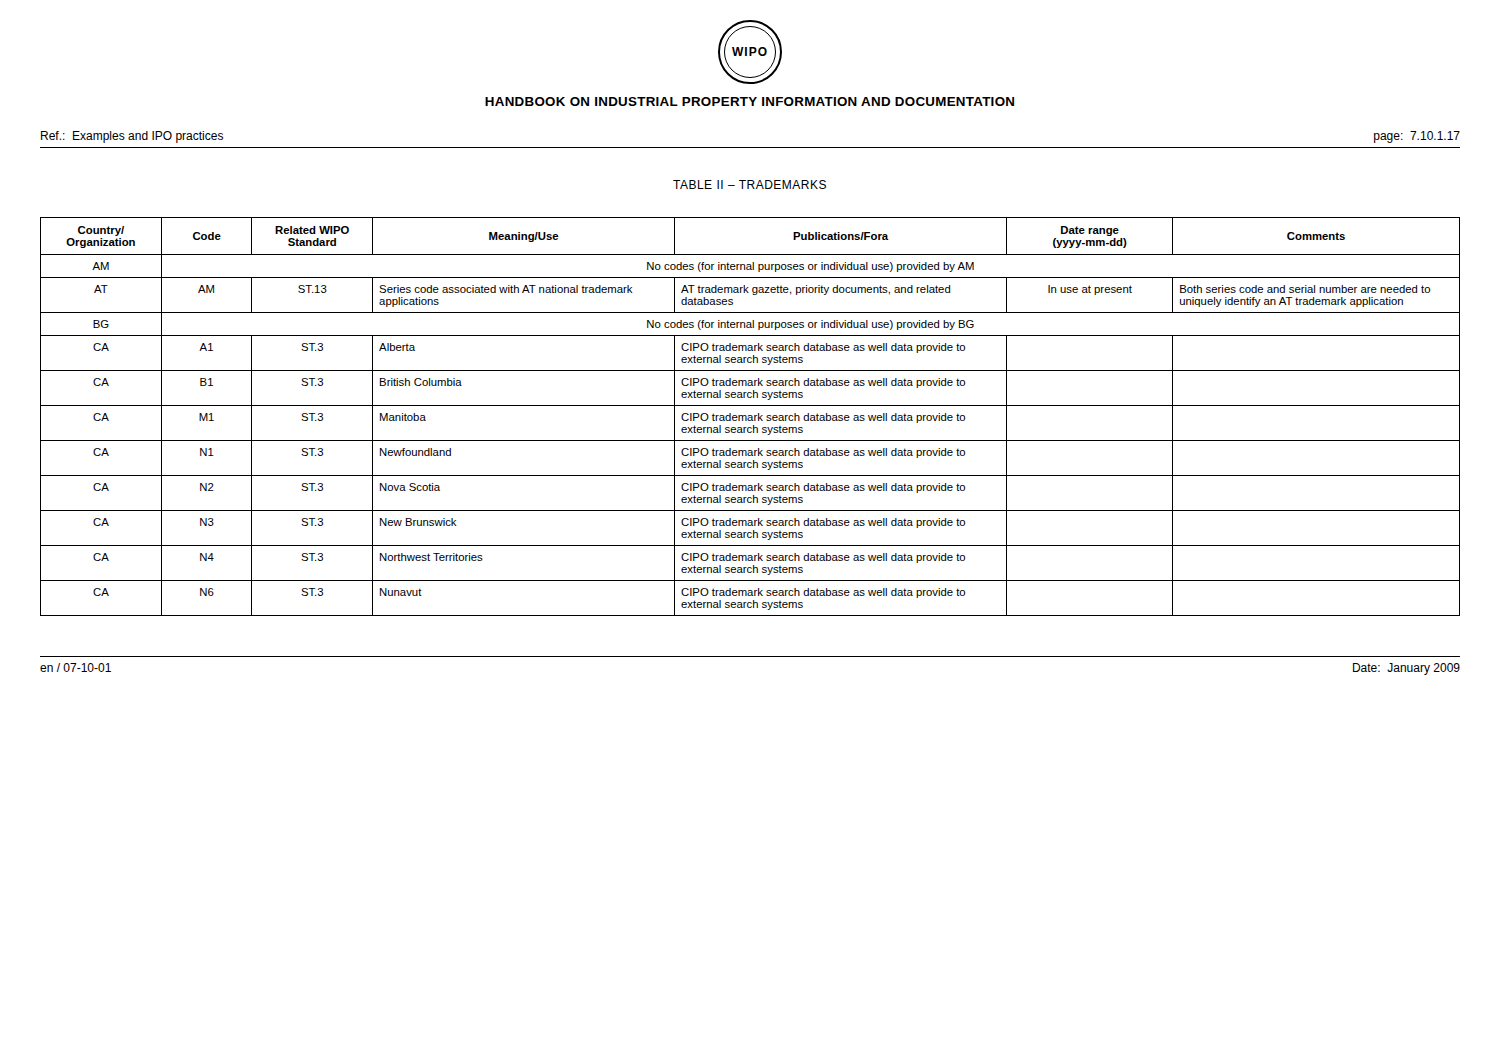WIPO
HANDBOOK ON INDUSTRIAL PROPERTY INFORMATION AND DOCUMENTATION
Ref.: Examples and IPO practices page: 7.10.1.17
TABLE II – TRADEMARKS
| Country/ Organization | Code | Related WIPO Standard | Meaning/Use | Publications/Fora | Date range (yyyy-mm-dd) | Comments |
| --- | --- | --- | --- | --- | --- | --- |
| AM | No codes (for internal purposes or individual use) provided by AM |
| AT | AM | ST.13 | Series code associated with AT national trademark applications | AT trademark gazette, priority documents, and related databases | In use at present | Both series code and serial number are needed to uniquely identify an AT trademark application |
| BG | No codes (for internal purposes or individual use) provided by BG |
| CA | A1 | ST.3 | Alberta | CIPO trademark search database as well data provide to external search systems | | |
| CA | B1 | ST.3 | British Columbia | CIPO trademark search database as well data provide to external search systems | | |
| CA | M1 | ST.3 | Manitoba | CIPO trademark search database as well data provide to external search systems | | |
| CA | N1 | ST.3 | Newfoundland | CIPO trademark search database as well data provide to external search systems | | |
| CA | N2 | ST.3 | Nova Scotia | CIPO trademark search database as well data provide to external search systems | | |
| CA | N3 | ST.3 | New Brunswick | CIPO trademark search database as well data provide to external search systems | | |
| CA | N4 | ST.3 | Northwest Territories | CIPO trademark search database as well data provide to external search systems | | |
| CA | N6 | ST.3 | Nunavut | CIPO trademark search database as well data provide to external search systems | | |
en / 07-10-01 Date: January 2009